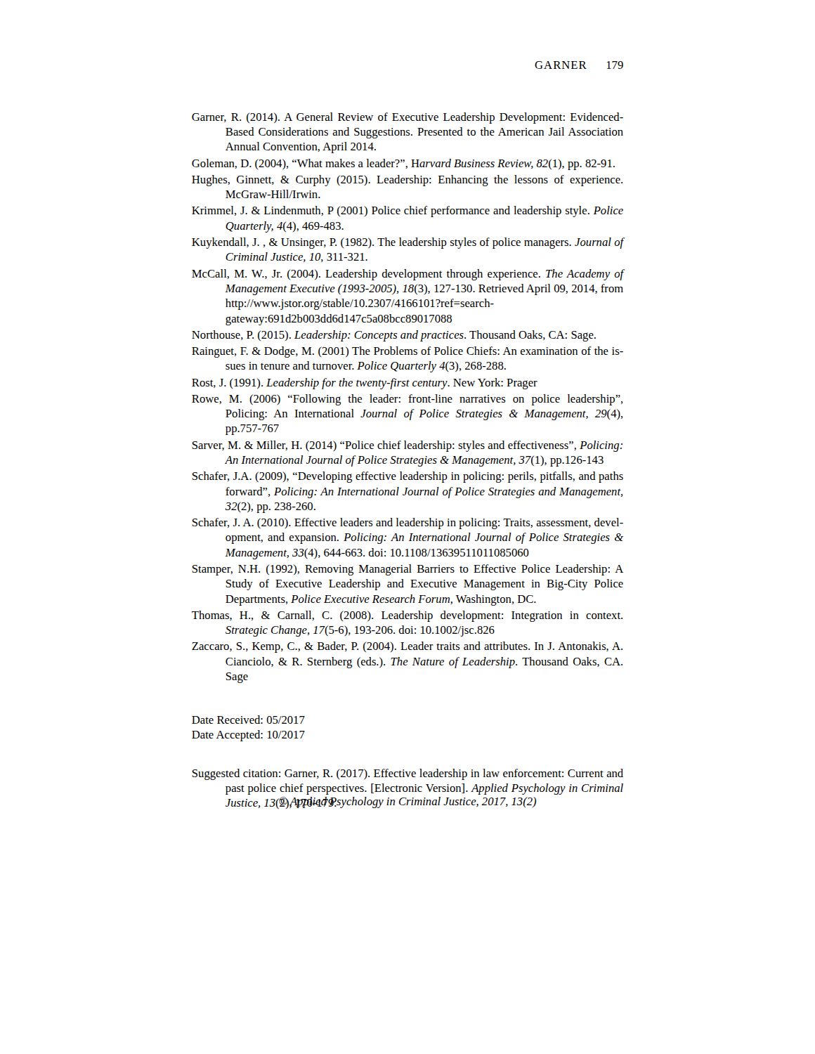GARNER179
Garner, R. (2014). A General Review of Executive Leadership Development: Evidenced-Based Considerations and Suggestions. Presented to the American Jail Association Annual Convention, April 2014.
Goleman, D. (2004), “What makes a leader?”, Harvard Business Review, 82(1), pp. 82-91.
Hughes, Ginnett, & Curphy (2015). Leadership: Enhancing the lessons of experience. McGraw-Hill/Irwin.
Krimmel, J. & Lindenmuth, P (2001) Police chief performance and leadership style. Police Quarterly, 4(4), 469-483.
Kuykendall, J. , & Unsinger, P. (1982). The leadership styles of police managers. Journal of Criminal Justice, 10, 311-321.
McCall, M. W., Jr. (2004). Leadership development through experience. The Academy of Management Executive (1993-2005), 18(3), 127-130. Retrieved April 09, 2014, from http://www.jstor.org/stable/10.2307/4166101?ref=search-gateway:691d2b003dd6d147c5a08bcc89017088
Northouse, P. (2015). Leadership: Concepts and practices. Thousand Oaks, CA: Sage.
Rainguet, F. & Dodge, M. (2001) The Problems of Police Chiefs: An examination of the issues in tenure and turnover. Police Quarterly 4(3), 268-288.
Rost, J. (1991). Leadership for the twenty-first century. New York: Prager
Rowe, M. (2006) “Following the leader: front-line narratives on police leadership”, Policing: An International Journal of Police Strategies & Management, 29(4), pp.757-767
Sarver, M. & Miller, H. (2014) “Police chief leadership: styles and effectiveness”, Policing: An International Journal of Police Strategies & Management, 37(1), pp.126-143
Schafer, J.A. (2009), “Developing effective leadership in policing: perils, pitfalls, and paths forward”, Policing: An International Journal of Police Strategies and Management, 32(2), pp. 238-260.
Schafer, J. A. (2010). Effective leaders and leadership in policing: Traits, assessment, development, and expansion. Policing: An International Journal of Police Strategies & Management, 33(4), 644-663. doi: 10.1108/13639511011085060
Stamper, N.H. (1992), Removing Managerial Barriers to Effective Police Leadership: A Study of Executive Leadership and Executive Management in Big-City Police Departments, Police Executive Research Forum, Washington, DC.
Thomas, H., & Carnall, C. (2008). Leadership development: Integration in context. Strategic Change, 17(5-6), 193-206. doi: 10.1002/jsc.826
Zaccaro, S., Kemp, C., & Bader, P. (2004). Leader traits and attributes. In J. Antonakis, A. Cianciolo, & R. Sternberg (eds.). The Nature of Leadership. Thousand Oaks, CA. Sage
Date Received: 05/2017
Date Accepted: 10/2017
Suggested citation: Garner, R. (2017). Effective leadership in law enforcement: Current and past police chief perspectives. [Electronic Version]. Applied Psychology in Criminal Justice, 13(2), 170-179.
© Applied Psychology in Criminal Justice, 2017, 13(2)